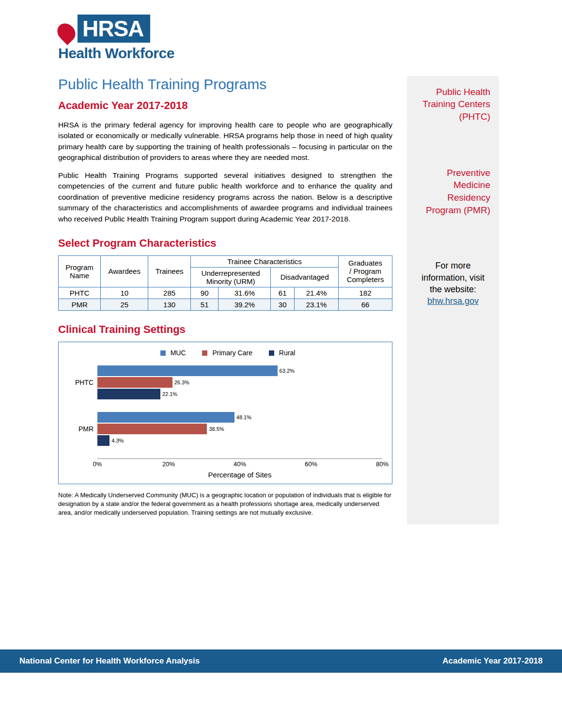HRSA
Health Workforce
Public Health Training Programs
Academic Year 2017-2018
HRSA is the primary federal agency for improving health care to people who are geographically isolated or economically or medically vulnerable. HRSA programs help those in need of high quality primary health care by supporting the training of health professionals – focusing in particular on the geographical distribution of providers to areas where they are needed most.
Public Health Training Programs supported several initiatives designed to strengthen the competencies of the current and future public health workforce and to enhance the quality and coordination of preventive medicine residency programs across the nation. Below is a descriptive summary of the characteristics and accomplishments of awardee programs and individual trainees who received Public Health Training Program support during Academic Year 2017-2018.
Select Program Characteristics
| Program Name | Awardees | Trainees | Trainee Characteristics | Graduates / Program Completers |
| --- | --- | --- | --- | --- |
| Underrepresented Minority (URM) | Disadvantaged |
| PHTC | 10 | 285 | 90 | 31.6% | 61 | 21.4% | 182 |
| PMR | 25 | 130 | 51 | 39.2% | 30 | 23.1% | 66 |
Clinical Training Settings
MUC Primary Care Rural
PHTC
63.2%
26.3%
22.1%
PMR
48.1%
38.5%
4.3%
0% 20% 40% 60% 80%
Percentage of Sites
Note: A Medically Underserved Community (MUC) is a geographic location or population of individuals that is eligible for designation by a state and/or the federal government as a health professions shortage area, medically underserved area, and/or medically underserved population. Training settings are not mutually exclusive.
Public Health Training Centers (PHTC)
Preventive Medicine Residency Program (PMR)
For more information, visit the website:
bhw.hrsa.gov
National Center for Health Workforce Analysis
Academic Year 2017-2018